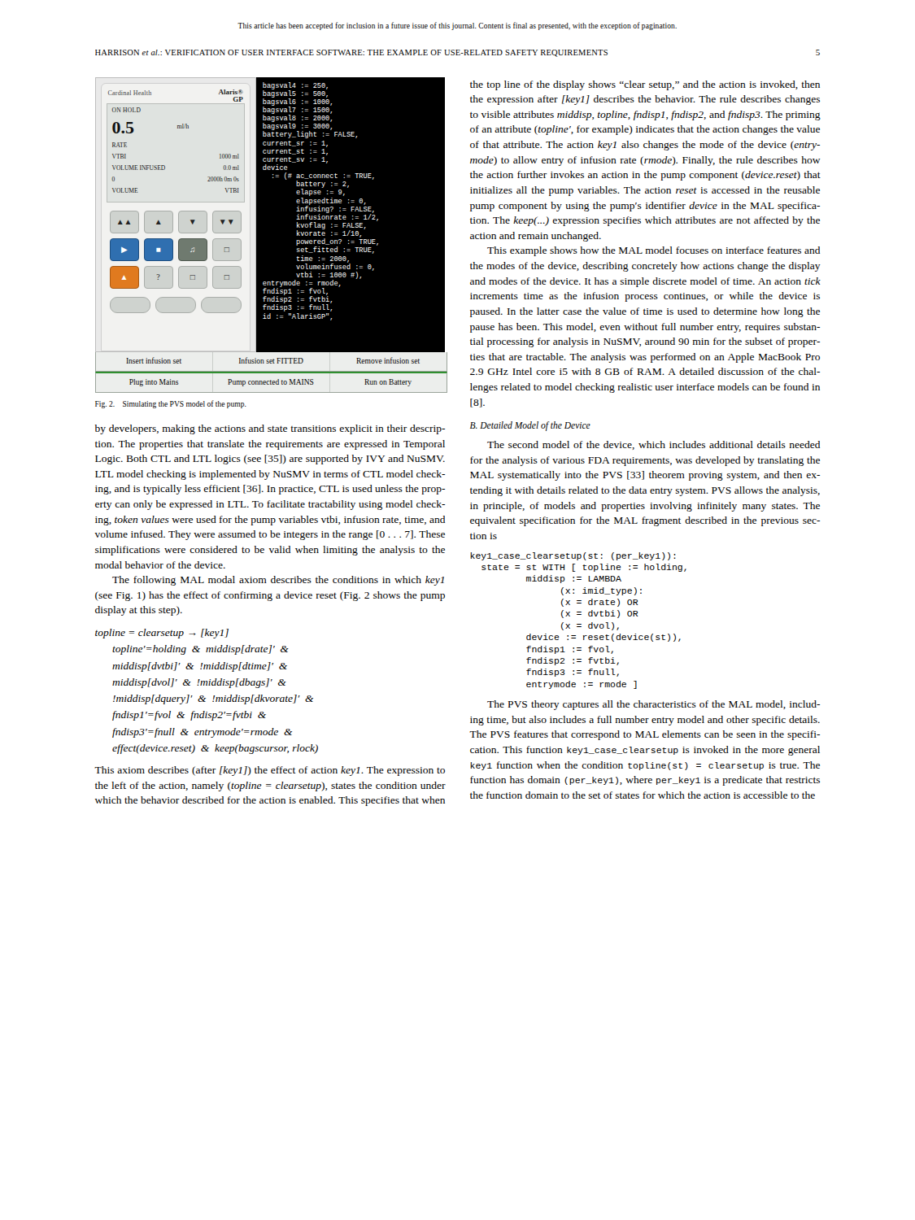This article has been accepted for inclusion in a future issue of this journal. Content is final as presented, with the exception of pagination.
HARRISON et al.: VERIFICATION OF USER INTERFACE SOFTWARE: THE EXAMPLE OF USE-RELATED SAFETY REQUIREMENTS
5
Cardinal Health
Alaris®
GP
ON HOLD
0.5
ml/h
RATE
VTBI
1000 ml
VOLUME INFUSED
0.0 ml
0
2000h 0m 0s
VOLUME
VTBI
▲▲
▲
▼
▼▼
▶
■
♫
□
▲
?
□
□
bagsval4 := 250, bagsval5 := 500, bagsval6 := 1000, bagsval7 := 1500, bagsval8 := 2000, bagsval9 := 3000, battery_light := FALSE, current_sr := 1, current_st := 1, current_sv := 1, device := (# ac_connect := TRUE, battery := 2, elapse := 9, elapsedtime := 0, infusing? := FALSE, infusionrate := 1/2, kvoflag := FALSE, kvorate := 1/10, powered_on? := TRUE, set_fitted := TRUE, time := 2000, volumeinfused := 0, vtbi := 1000 #), entrymode := rmode, fndisp1 := fvol, fndisp2 := fvtbi, fndisp3 := fnull, id := "AlarisGP",
Insert infusion set
Infusion set FITTED
Remove infusion set
Plug into Mains
Pump connected to MAINS
Run on Battery
Fig. 2. Simulating the PVS model of the pump.
by developers, making the actions and state transitions explicit in their description. The properties that translate the requirements are expressed in Temporal Logic. Both CTL and LTL logics (see [35]) are supported by IVY and NuSMV. LTL model checking is implemented by NuSMV in terms of CTL model checking, and is typically less efficient [36]. In practice, CTL is used unless the property can only be expressed in LTL. To facilitate tractability using model checking, token values were used for the pump variables vtbi, infusion rate, time, and volume infused. They were assumed to be integers in the range [0 . . . 7]. These simplifications were considered to be valid when limiting the analysis to the modal behavior of the device.
The following MAL modal axiom describes the conditions in which key1 (see Fig. 1) has the effect of confirming a device reset (Fig. 2 shows the pump display at this step).
topline = clearsetup → [key1] topline′=holding & middisp[drate]′ & middisp[dvtbi]′ & !middisp[dtime]′ & middisp[dvol]′ & !middisp[dbags]′ & !middisp[dquery]′ & !middisp[dkvorate]′ & fndisp1′=fvol & fndisp2′=fvtbi & fndisp3′=fnull & entrymode′=rmode & effect(device.reset) & keep(bagscursor, rlock)
This axiom describes (after [key1]) the effect of action key1. The expression to the left of the action, namely (topline = clearsetup), states the condition under which the behavior described for the action is enabled. This specifies that when the top line of the display shows “clear setup,” and the action is invoked, then the expression after [key1] describes the behavior. The rule describes changes to visible attributes middisp, topline, fndisp1, fndisp2, and fndisp3. The priming of an attribute (topline′, for example) indicates that the action changes the value of that attribute. The action key1 also changes the mode of the device (entrymode) to allow entry of infusion rate (rmode). Finally, the rule describes how the action further invokes an action in the pump component (device.reset) that initializes all the pump variables. The action reset is accessed in the reusable pump component by using the pump′s identifier device in the MAL specification. The keep(...) expression specifies which attributes are not affected by the action and remain unchanged.
This example shows how the MAL model focuses on interface features and the modes of the device, describing concretely how actions change the display and modes of the device. It has a simple discrete model of time. An action tick increments time as the infusion process continues, or while the device is paused. In the latter case the value of time is used to determine how long the pause has been. This model, even without full number entry, requires substantial processing for analysis in NuSMV, around 90 min for the subset of properties that are tractable. The analysis was performed on an Apple MacBook Pro 2.9 GHz Intel core i5 with 8 GB of RAM. A detailed discussion of the challenges related to model checking realistic user interface models can be found in [8].
B. Detailed Model of the Device
The second model of the device, which includes additional details needed for the analysis of various FDA requirements, was developed by translating the MAL systematically into the PVS [33] theorem proving system, and then extending it with details related to the data entry system. PVS allows the analysis, in principle, of models and properties involving infinitely many states. The equivalent specification for the MAL fragment described in the previous section is
key1_case_clearsetup(st: (per_key1)): state = st WITH [ topline := holding, middisp := LAMBDA (x: imid_type): (x = drate) OR (x = dvtbi) OR (x = dvol), device := reset(device(st)), fndisp1 := fvol, fndisp2 := fvtbi, fndisp3 := fnull, entrymode := rmode ]
The PVS theory captures all the characteristics of the MAL model, including time, but also includes a full number entry model and other specific details. The PVS features that correspond to MAL elements can be seen in the specification. This function key1_case_clearsetup is invoked in the more general key1 function when the condition topline(st) = clearsetup is true. The function has domain (per_key1), where per_key1 is a predicate that restricts the function domain to the set of states for which the action is accessible to the